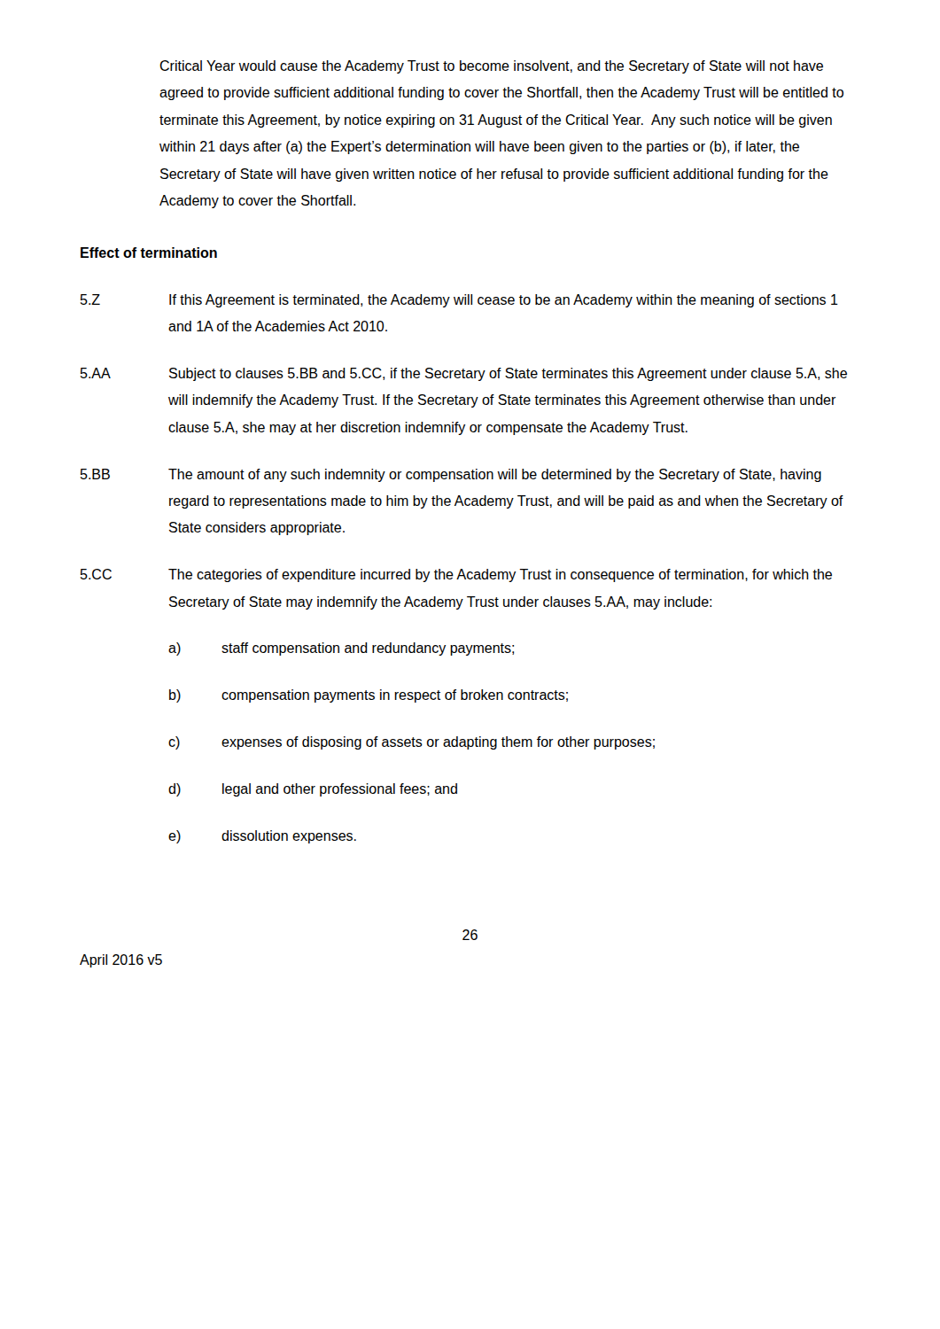Critical Year would cause the Academy Trust to become insolvent, and the Secretary of State will not have agreed to provide sufficient additional funding to cover the Shortfall, then the Academy Trust will be entitled to terminate this Agreement, by notice expiring on 31 August of the Critical Year. Any such notice will be given within 21 days after (a) the Expert’s determination will have been given to the parties or (b), if later, the Secretary of State will have given written notice of her refusal to provide sufficient additional funding for the Academy to cover the Shortfall.
Effect of termination
5.Z
If this Agreement is terminated, the Academy will cease to be an Academy within the meaning of sections 1 and 1A of the Academies Act 2010.
5.AA
Subject to clauses 5.BB and 5.CC, if the Secretary of State terminates this Agreement under clause 5.A, she will indemnify the Academy Trust. If the Secretary of State terminates this Agreement otherwise than under clause 5.A, she may at her discretion indemnify or compensate the Academy Trust.
5.BB
The amount of any such indemnity or compensation will be determined by the Secretary of State, having regard to representations made to him by the Academy Trust, and will be paid as and when the Secretary of State considers appropriate.
5.CC
The categories of expenditure incurred by the Academy Trust in consequence of termination, for which the Secretary of State may indemnify the Academy Trust under clauses 5.AA, may include:
a) staff compensation and redundancy payments;
b) compensation payments in respect of broken contracts;
c) expenses of disposing of assets or adapting them for other purposes;
d) legal and other professional fees; and
e) dissolution expenses.
26
April 2016 v5